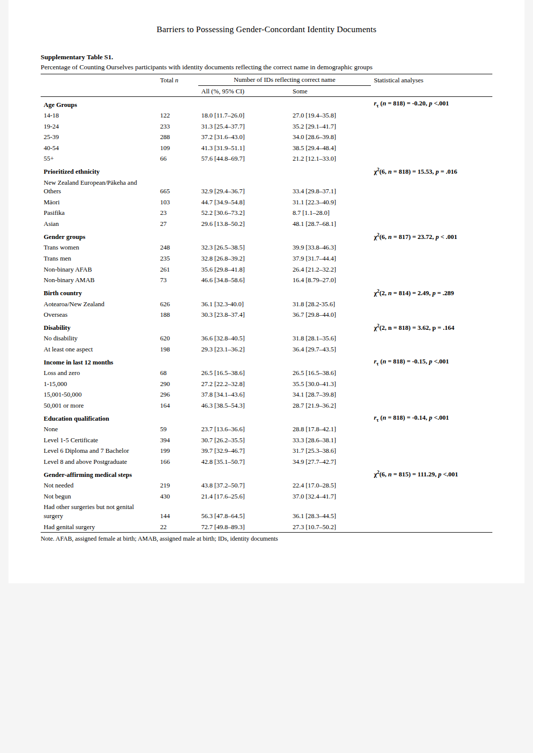Barriers to Possessing Gender-Concordant Identity Documents
Supplementary Table S1.
Percentage of Counting Ourselves participants with identity documents reflecting the correct name in demographic groups
| | Total n | Number of IDs reflecting correct name | Statistical analyses |
| --- | --- | --- | --- |
| | | All (%, 95% CI) | Some | |
| Age Groups | | | | r τ ( n = 818) = -0.20, p <.001 |
| 14-18 | 122 | 18.0 [11.7–26.0] | 27.0 [19.4–35.8] | |
| 19-24 | 233 | 31.3 [25.4–37.7] | 35.2 [29.1–41.7] | |
| 25-39 | 288 | 37.2 [31.6–43.0] | 34.0 [28.6–39.8] | |
| 40-54 | 109 | 41.3 [31.9–51.1] | 38.5 [29.4–48.4] | |
| 55+ | 66 | 57.6 [44.8–69.7] | 21.2 [12.1–33.0] | |
| Prioritized ethnicity | | | | χ 2 (6, n = 818) = 15.53, p = .016 |
| New Zealand European/Pākeha and Others | 665 | 32.9 [29.4–36.7] | 33.4 [29.8–37.1] | |
| Māori | 103 | 44.7 [34.9–54.8] | 31.1 [22.3–40.9] | |
| Pasifika | 23 | 52.2 [30.6–73.2] | 8.7 [1.1–28.0] | |
| Asian | 27 | 29.6 [13.8–50.2] | 48.1 [28.7–68.1] | |
| Gender groups | | | | χ 2 (6, n = 817) = 23.72, p < .001 |
| Trans women | 248 | 32.3 [26.5–38.5] | 39.9 [33.8–46.3] | |
| Trans men | 235 | 32.8 [26.8–39.2] | 37.9 [31.7–44.4] | |
| Non-binary AFAB | 261 | 35.6 [29.8–41.8] | 26.4 [21.2–32.2] | |
| Non-binary AMAB | 73 | 46.6 [34.8–58.6] | 16.4 [8.79–27.0] | |
| Birth country | | | | χ 2 (2, n = 814) = 2.49, p = .289 |
| Aotearoa/New Zealand | 626 | 36.1 [32.3-40.0] | 31.8 [28.2-35.6] | |
| Overseas | 188 | 30.3 [23.8–37.4] | 36.7 [29.8–44.0] | |
| Disability | | | | χ 2 (2, n = 818) = 3.62, p = .164 |
| No disability | 620 | 36.6 [32.8–40.5] | 31.8 [28.1–35.6] | |
| At least one aspect | 198 | 29.3 [23.1–36.2] | 36.4 [29.7–43.5] | |
| Income in last 12 months | | | | r τ ( n = 818) = -0.15, p <.001 |
| Loss and zero | 68 | 26.5 [16.5–38.6] | 26.5 [16.5–38.6] | |
| 1-15,000 | 290 | 27.2 [22.2–32.8] | 35.5 [30.0–41.3] | |
| 15,001-50,000 | 296 | 37.8 [34.1–43.6] | 34.1 [28.7–39.8] | |
| 50,001 or more | 164 | 46.3 [38.5–54.3] | 28.7 [21.9–36.2] | |
| Education qualification | | | | r τ ( n = 818) = -0.14, p <.001 |
| None | 59 | 23.7 [13.6–36.6] | 28.8 [17.8–42.1] | |
| Level 1-5 Certificate | 394 | 30.7 [26.2–35.5] | 33.3 [28.6–38.1] | |
| Level 6 Diploma and 7 Bachelor | 199 | 39.7 [32.9–46.7] | 31.7 [25.3–38.6] | |
| Level 8 and above Postgraduate | 166 | 42.8 [35.1–50.7] | 34.9 [27.7–42.7] | |
| Gender-affirming medical steps | | | | χ 2 (6, n = 815) = 111.29, p <.001 |
| Not needed | 219 | 43.8 [37.2–50.7] | 22.4 [17.0–28.5] | |
| Not begun | 430 | 21.4 [17.6–25.6] | 37.0 [32.4–41.7] | |
| Had other surgeries but not genital surgery | 144 | 56.3 [47.8–64.5] | 36.1 [28.3–44.5] | |
| Had genital surgery | 22 | 72.7 [49.8–89.3] | 27.3 [10.7–50.2] | |
Note. AFAB, assigned female at birth; AMAB, assigned male at birth; IDs, identity documents